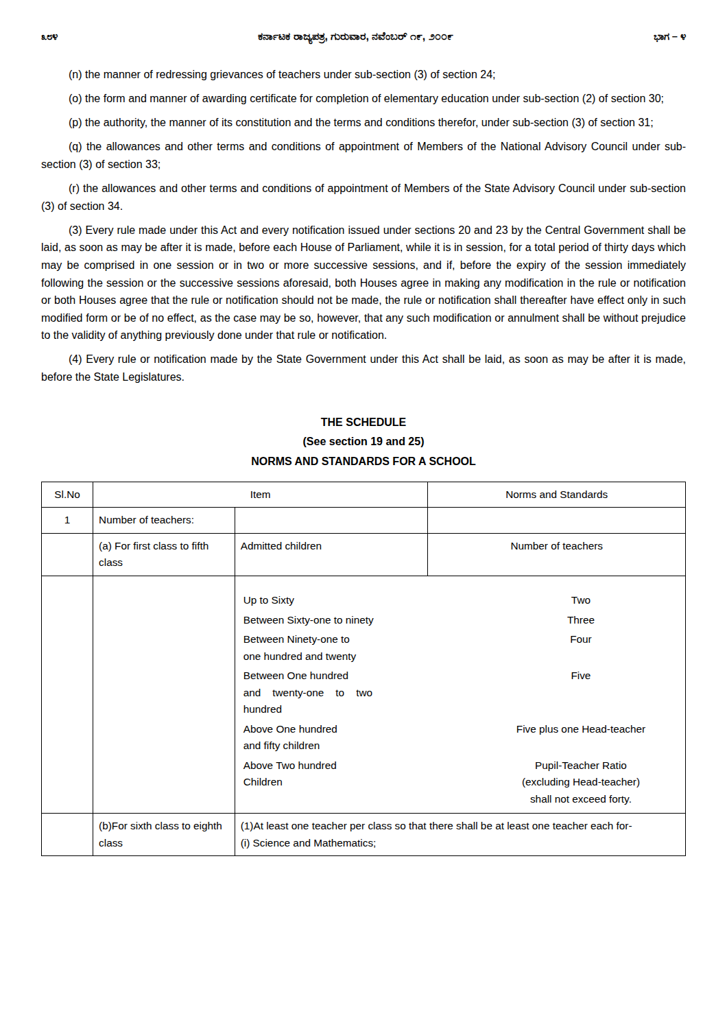೩೮೪ ಕರ್ನಾಟಕ ರಾಜ್ಯಪತ್ರ, ಗುರುವಾರ, ನವೆಂಬರ್ ೧೯, ೨೦೦೯ ಭಾಗ – ೪
(n) the manner of redressing grievances of teachers under sub-section (3) of section 24;
(o) the form and manner of awarding certificate for completion of elementary education under sub-section (2) of section 30;
(p) the authority, the manner of its constitution and the terms and conditions therefor, under sub-section (3) of section 31;
(q) the allowances and other terms and conditions of appointment of Members of the National Advisory Council under sub-section (3) of section 33;
(r) the allowances and other terms and conditions of appointment of Members of the State Advisory Council under sub-section (3) of section 34.
(3) Every rule made under this Act and every notification issued under sections 20 and 23 by the Central Government shall be laid, as soon as may be after it is made, before each House of Parliament, while it is in session, for a total period of thirty days which may be comprised in one session or in two or more successive sessions, and if, before the expiry of the session immediately following the session or the successive sessions aforesaid, both Houses agree in making any modification in the rule or notification or both Houses agree that the rule or notification should not be made, the rule or notification shall thereafter have effect only in such modified form or be of no effect, as the case may be so, however, that any such modification or annulment shall be without prejudice to the validity of anything previously done under that rule or notification.
(4) Every rule or notification made by the State Government under this Act shall be laid, as soon as may be after it is made, before the State Legislatures.
THE SCHEDULE
(See section 19 and 25)
NORMS AND STANDARDS FOR A SCHOOL
| Sl.No | Item | Norms and Standards |
| --- | --- | --- |
| 1 | Number of teachers: | | |
| | (a) For first class to fifth class | Admitted children | Number of teachers |
| | | / Up to Sixty / Two / / Between Sixty-one to ninety / Three / / Between Ninety-one to one hundred and twenty / Four / / Between One hundred and twenty-one to two hundred / Five / / Above One hundred and fifty children / Five plus one Head-teacher / / Above Two hundred Children / Pupil-Teacher Ratio (excluding Head-teacher) shall not exceed forty. / |
| | (b)For sixth class to eighth class | (1)At least one teacher per class so that there shall be at least one teacher each for- (i) Science and Mathematics; |